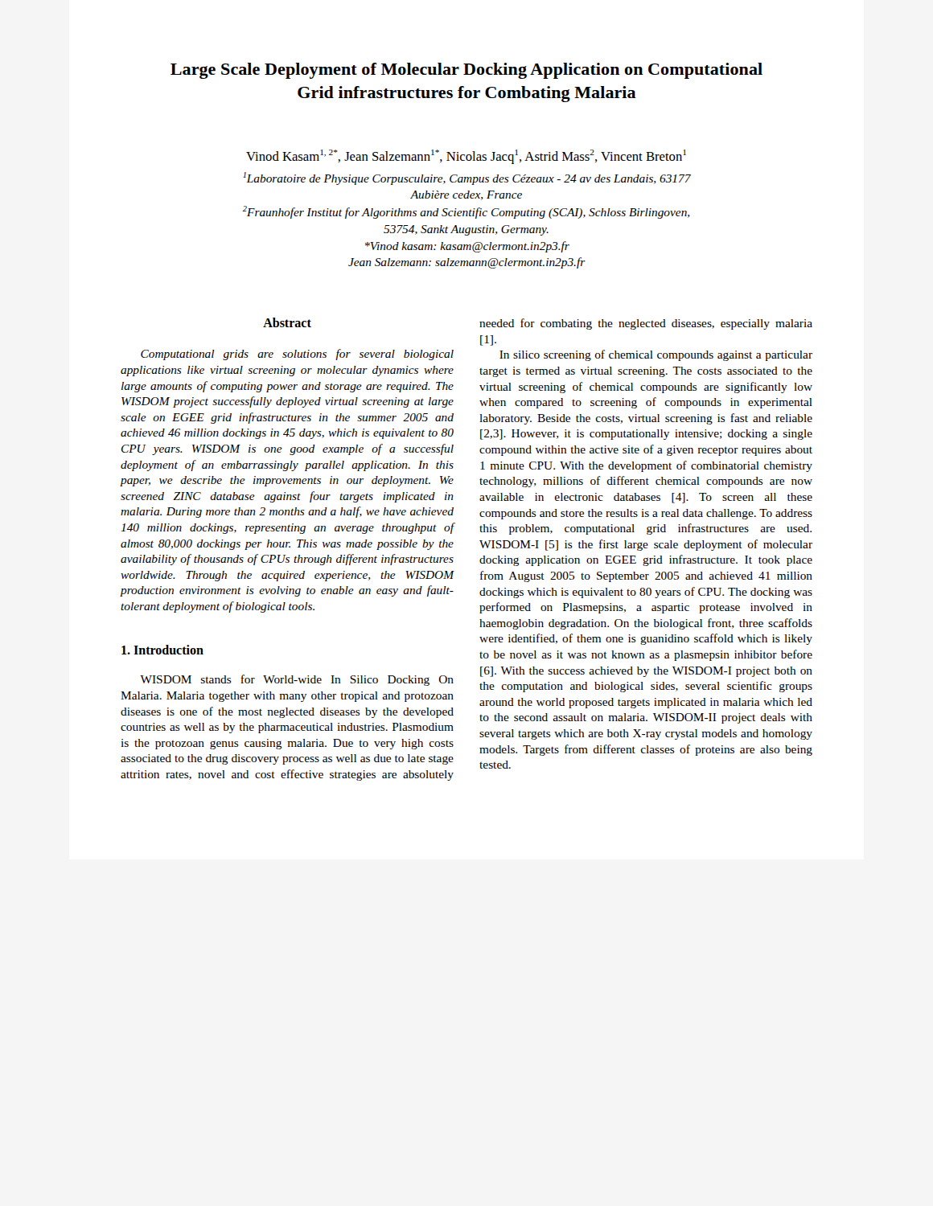Large Scale Deployment of Molecular Docking Application on Computational
Grid infrastructures for Combating Malaria
Vinod Kasam1, 2*, Jean Salzemann1*, Nicolas Jacq1, Astrid Mass2, Vincent Breton1
1Laboratoire de Physique Corpusculaire, Campus des Cézeaux - 24 av des Landais, 63177
Aubière cedex, France
2Fraunhofer Institut for Algorithms and Scientific Computing (SCAI), Schloss Birlingoven,
53754, Sankt Augustin, Germany.
*Vinod kasam: kasam@clermont.in2p3.fr
Jean Salzemann: salzemann@clermont.in2p3.fr
Abstract
Computational grids are solutions for several biological applications like virtual screening or molecular dynamics where large amounts of computing power and storage are required. The WISDOM project successfully deployed virtual screening at large scale on EGEE grid infrastructures in the summer 2005 and achieved 46 million dockings in 45 days, which is equivalent to 80 CPU years. WISDOM is one good example of a successful deployment of an embarrassingly parallel application. In this paper, we describe the improvements in our deployment. We screened ZINC database against four targets implicated in malaria. During more than 2 months and a half, we have achieved 140 million dockings, representing an average throughput of almost 80,000 dockings per hour. This was made possible by the availability of thousands of CPUs through different infrastructures worldwide. Through the acquired experience, the WISDOM production environment is evolving to enable an easy and fault-tolerant deployment of biological tools.
1. Introduction
WISDOM stands for World-wide In Silico Docking On Malaria. Malaria together with many other tropical and protozoan diseases is one of the most neglected diseases by the developed countries as well as by the pharmaceutical industries. Plasmodium is the protozoan genus causing malaria. Due to very high costs associated to the drug discovery process as well as due to late stage attrition rates, novel and cost effective strategies are absolutely needed for combating the neglected diseases, especially malaria [1].
In silico screening of chemical compounds against a particular target is termed as virtual screening. The costs associated to the virtual screening of chemical compounds are significantly low when compared to screening of compounds in experimental laboratory. Beside the costs, virtual screening is fast and reliable [2,3]. However, it is computationally intensive; docking a single compound within the active site of a given receptor requires about 1 minute CPU. With the development of combinatorial chemistry technology, millions of different chemical compounds are now available in electronic databases [4]. To screen all these compounds and store the results is a real data challenge. To address this problem, computational grid infrastructures are used. WISDOM-I [5] is the first large scale deployment of molecular docking application on EGEE grid infrastructure. It took place from August 2005 to September 2005 and achieved 41 million dockings which is equivalent to 80 years of CPU. The docking was performed on Plasmepsins, a aspartic protease involved in haemoglobin degradation. On the biological front, three scaffolds were identified, of them one is guanidino scaffold which is likely to be novel as it was not known as a plasmepsin inhibitor before [6]. With the success achieved by the WISDOM-I project both on the computation and biological sides, several scientific groups around the world proposed targets implicated in malaria which led to the second assault on malaria. WISDOM-II project deals with several targets which are both X-ray crystal models and homology models. Targets from different classes of proteins are also being tested.